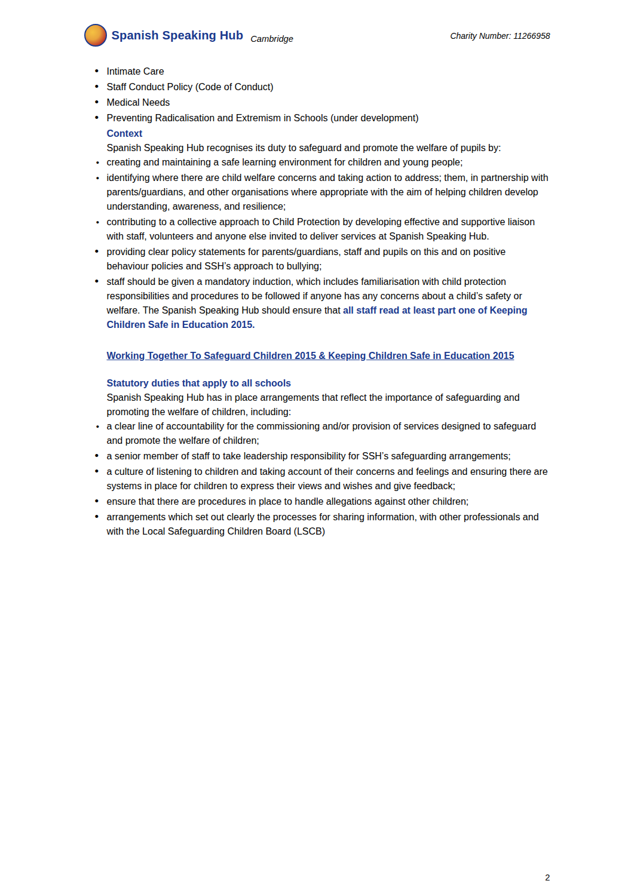Spanish Speaking Hub Cambridge
Charity Number: 11266958
Intimate Care
Staff Conduct Policy (Code of Conduct)
Medical Needs
Preventing Radicalisation and Extremism in Schools (under development)
Context
Spanish Speaking Hub recognises its duty to safeguard and promote the welfare of pupils by:
creating and maintaining a safe learning environment for children and young people;
identifying where there are child welfare concerns and taking action to address; them, in partnership with parents/guardians, and other organisations where appropriate with the aim of helping children develop understanding, awareness, and resilience;
contributing to a collective approach to Child Protection by developing effective and supportive liaison with staff, volunteers and anyone else invited to deliver services at Spanish Speaking Hub.
providing clear policy statements for parents/guardians, staff and pupils on this and on positive behaviour policies and SSH’s approach to bullying;
staff should be given a mandatory induction, which includes familiarisation with child protection responsibilities and procedures to be followed if anyone has any concerns about a child’s safety or welfare. The Spanish Speaking Hub should ensure that all staff read at least part one of Keeping Children Safe in Education 2015.
Working Together To Safeguard Children 2015 & Keeping Children Safe in Education 2015
Statutory duties that apply to all schools
Spanish Speaking Hub has in place arrangements that reflect the importance of safeguarding and promoting the welfare of children, including:
a clear line of accountability for the commissioning and/or provision of services designed to safeguard and promote the welfare of children;
a senior member of staff to take leadership responsibility for SSH’s safeguarding arrangements;
a culture of listening to children and taking account of their concerns and feelings and ensuring there are systems in place for children to express their views and wishes and give feedback;
ensure that there are procedures in place to handle allegations against other children;
arrangements which set out clearly the processes for sharing information, with other professionals and with the Local Safeguarding Children Board (LSCB)
2